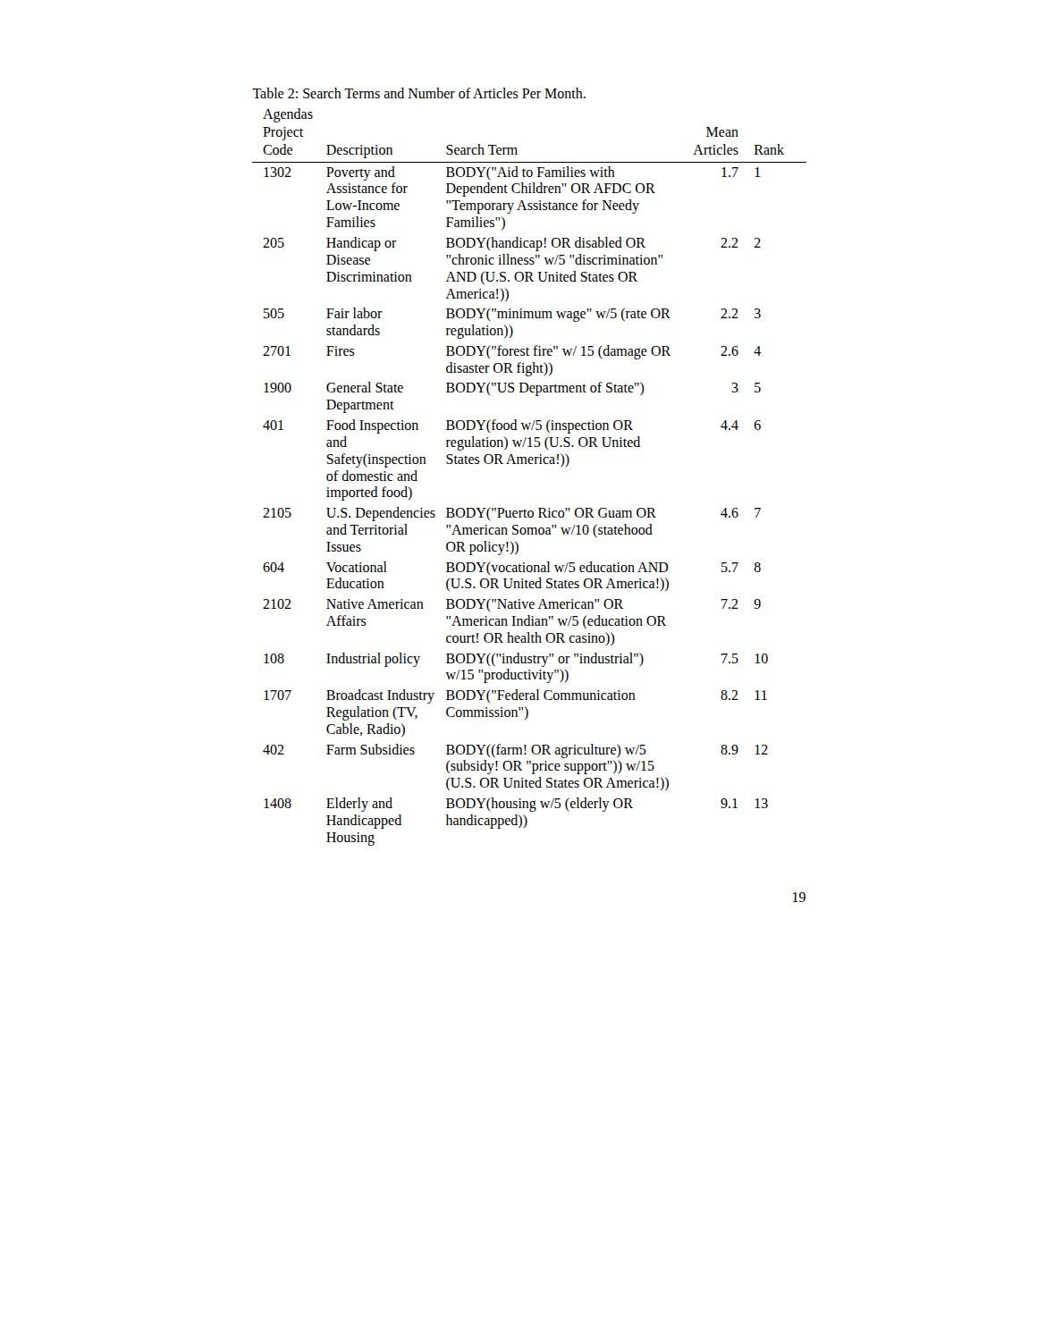Table 2: Search Terms and Number of Articles Per Month.
| Agendas | | | | |
| --- | --- | --- | --- | --- |
| Project | | | Mean | |
| Code | Description | Search Term | Articles | Rank |
| 1302 | Poverty and Assistance for Low-Income Families | BODY("Aid to Families with Dependent Children" OR AFDC OR "Temporary Assistance for Needy Families") | 1.7 | 1 |
| 205 | Handicap or Disease Discrimination | BODY(handicap! OR disabled OR "chronic illness" w/5 "discrimination" AND (U.S. OR United States OR America!)) | 2.2 | 2 |
| 505 | Fair labor standards | BODY("minimum wage" w/5 (rate OR regulation)) | 2.2 | 3 |
| 2701 | Fires | BODY("forest fire" w/ 15 (damage OR disaster OR fight)) | 2.6 | 4 |
| 1900 | General State Department | BODY("US Department of State") | 3 | 5 |
| 401 | Food Inspection and Safety(inspection of domestic and imported food) | BODY(food w/5 (inspection OR regulation) w/15 (U.S. OR United States OR America!)) | 4.4 | 6 |
| 2105 | U.S. Dependencies and Territorial Issues | BODY("Puerto Rico" OR Guam OR "American Somoa" w/10 (statehood OR policy!)) | 4.6 | 7 |
| 604 | Vocational Education | BODY(vocational w/5 education AND (U.S. OR United States OR America!)) | 5.7 | 8 |
| 2102 | Native American Affairs | BODY("Native American" OR "American Indian" w/5 (education OR court! OR health OR casino)) | 7.2 | 9 |
| 108 | Industrial policy | BODY(("industry" or "industrial") w/15 "productivity")) | 7.5 | 10 |
| 1707 | Broadcast Industry Regulation (TV, Cable, Radio) | BODY("Federal Communication Commission") | 8.2 | 11 |
| 402 | Farm Subsidies | BODY((farm! OR agriculture) w/5 (subsidy! OR "price support")) w/15 (U.S. OR United States OR America!)) | 8.9 | 12 |
| 1408 | Elderly and Handicapped Housing | BODY(housing w/5 (elderly OR handicapped)) | 9.1 | 13 |
19